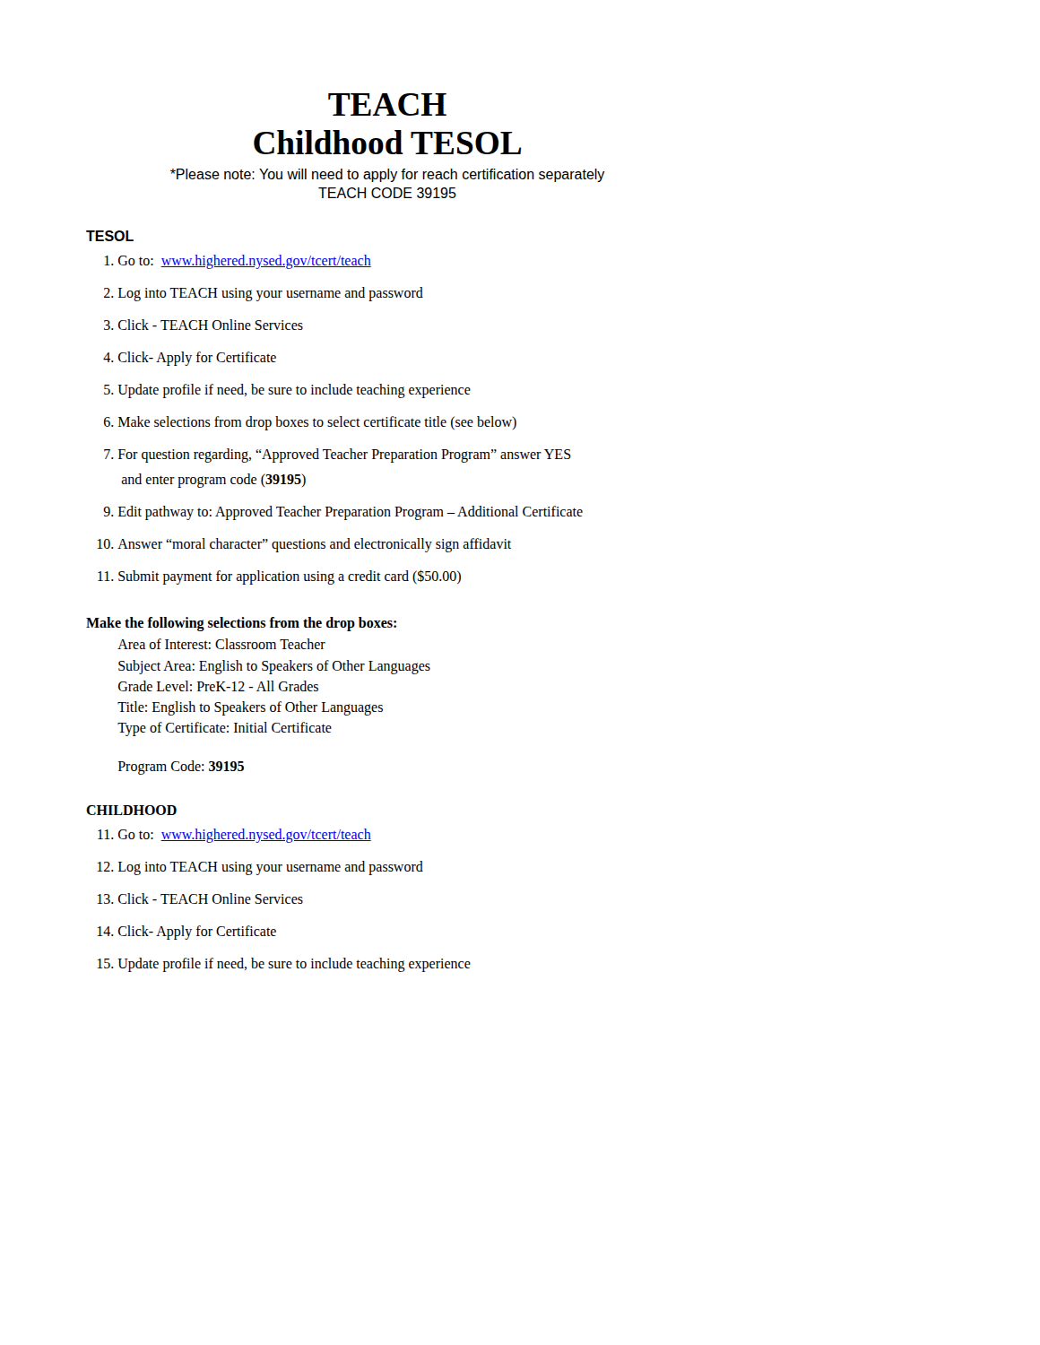TEACH
Childhood TESOL
*Please note: You will need to apply for reach certification separately
TEACH CODE 39195
TESOL
Go to: www.highered.nysed.gov/tcert/teach
Log into TEACH using your username and password
Click - TEACH Online Services
Click- Apply for Certificate
Update profile if need, be sure to include teaching experience
Make selections from drop boxes to select certificate title (see below)
For question regarding, “Approved Teacher Preparation Program” answer YES
and enter program code (39195)
Edit pathway to: Approved Teacher Preparation Program – Additional Certificate
Answer “moral character” questions and electronically sign affidavit
Submit payment for application using a credit card ($50.00)
Make the following selections from the drop boxes:
Area of Interest: Classroom Teacher
Subject Area: English to Speakers of Other Languages
Grade Level: PreK-12 - All Grades
Title: English to Speakers of Other Languages
Type of Certificate: Initial Certificate
Program Code: 39195
CHILDHOOD
Go to: www.highered.nysed.gov/tcert/teach
Log into TEACH using your username and password
Click - TEACH Online Services
Click- Apply for Certificate
Update profile if need, be sure to include teaching experience